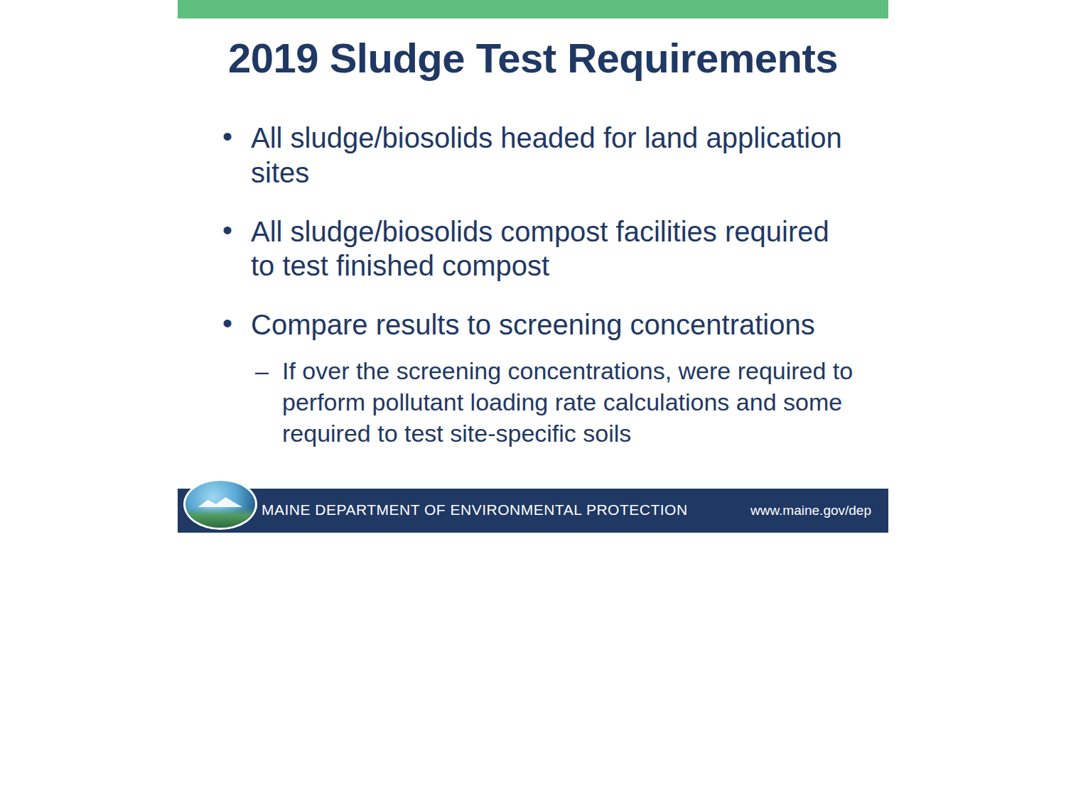2019 Sludge Test Requirements
All sludge/biosolids headed for land application sites
All sludge/biosolids compost facilities required to test finished compost
Compare results to screening concentrations
If over the screening concentrations, were required to perform pollutant loading rate calculations and some required to test site-specific soils
MAINE DEPARTMENT OF ENVIRONMENTAL PROTECTION
www.maine.gov/dep